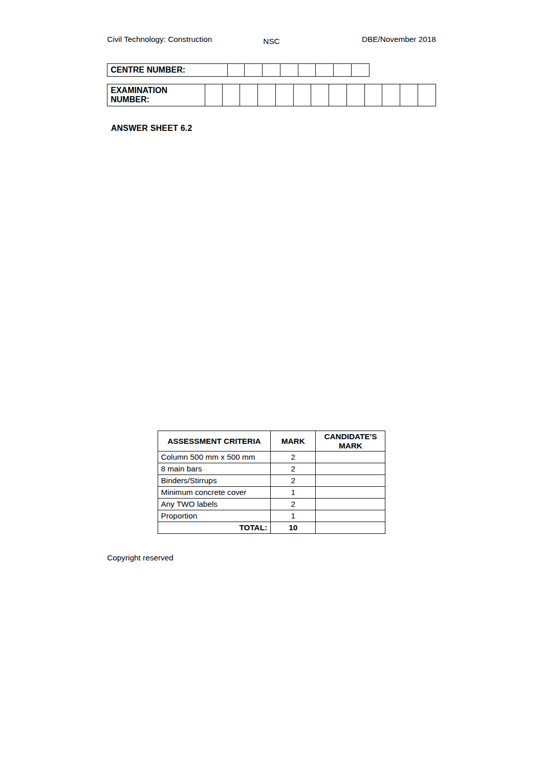Civil Technology: Construction
DBE/November 2018
NSC
CENTRE NUMBER:
EXAMINATION NUMBER:
ANSWER SHEET 6.2
| ASSESSMENT CRITERIA | MARK | CANDIDATE'S MARK |
| --- | --- | --- |
| Column 500 mm x 500 mm | 2 | |
| 8 main bars | 2 | |
| Binders/Stirrups | 2 | |
| Minimum concrete cover | 1 | |
| Any TWO labels | 2 | |
| Proportion | 1 | |
| TOTAL: | 10 | |
Copyright reserved